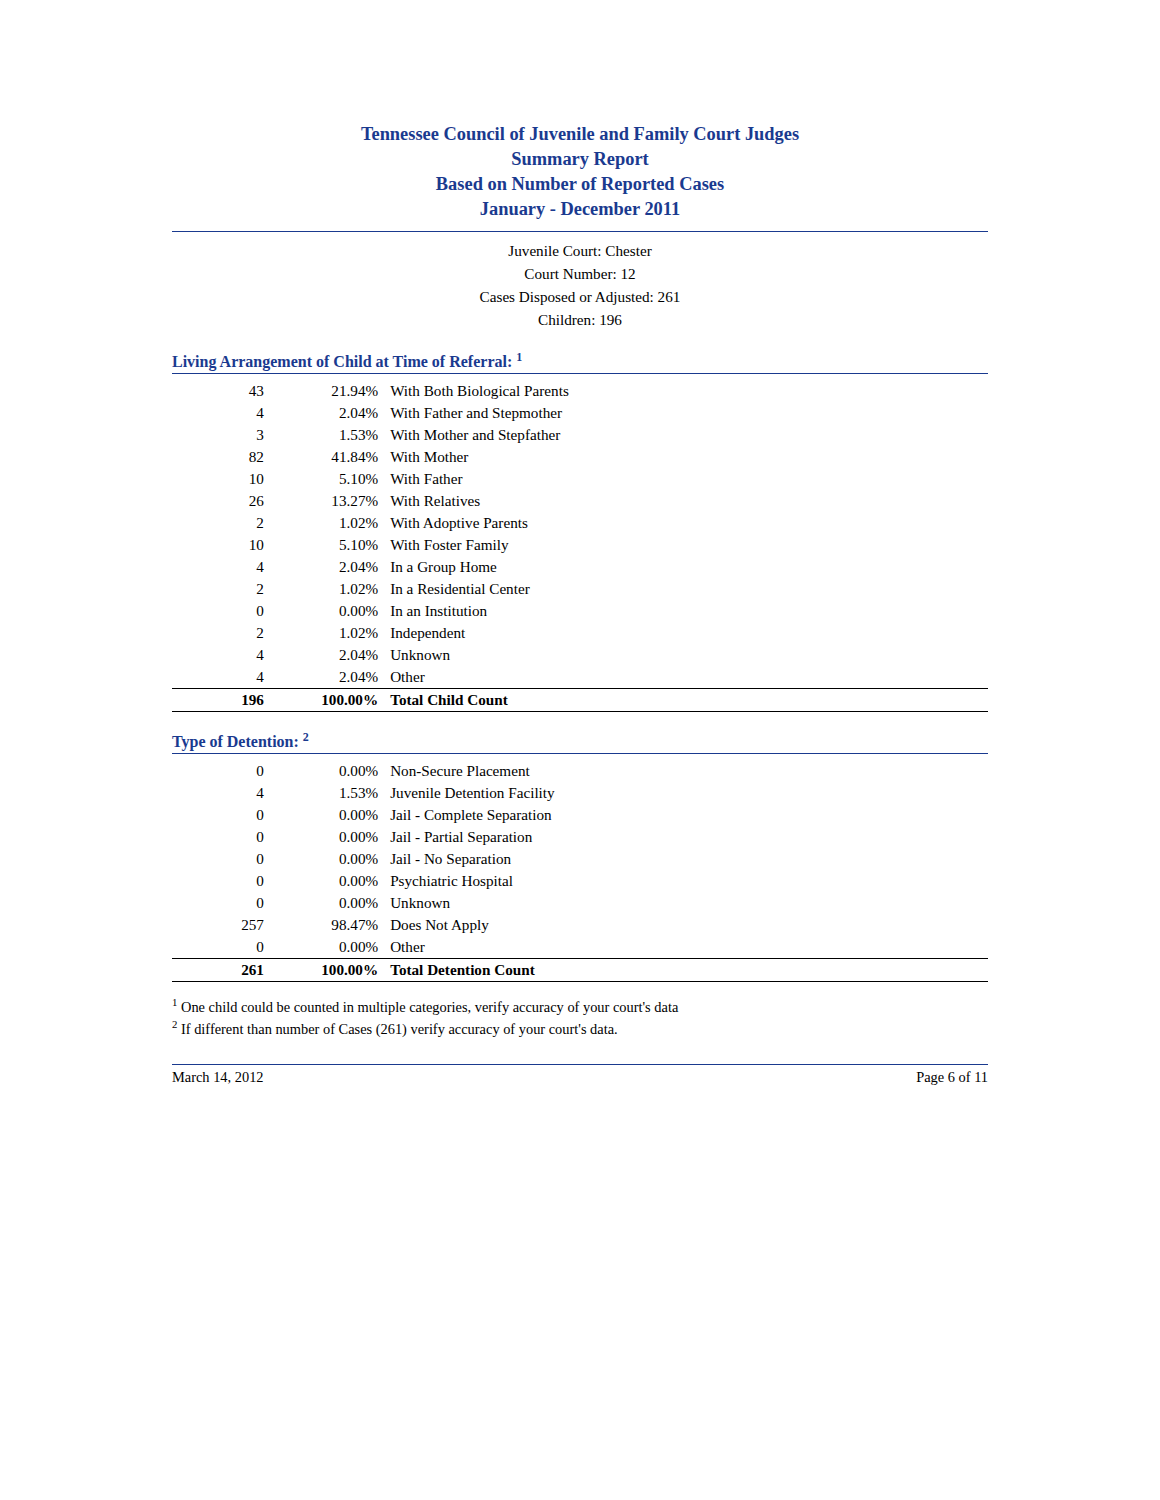Tennessee Council of Juvenile and Family Court Judges
Summary Report
Based on Number of Reported Cases
January - December 2011
Juvenile Court: Chester
Court Number: 12
Cases Disposed or Adjusted: 261
Children: 196
Living Arrangement of Child at Time of Referral: 1
| 43 | 21.94% | With Both Biological Parents |
| 4 | 2.04% | With Father and Stepmother |
| 3 | 1.53% | With Mother and Stepfather |
| 82 | 41.84% | With Mother |
| 10 | 5.10% | With Father |
| 26 | 13.27% | With Relatives |
| 2 | 1.02% | With Adoptive Parents |
| 10 | 5.10% | With Foster Family |
| 4 | 2.04% | In a Group Home |
| 2 | 1.02% | In a Residential Center |
| 0 | 0.00% | In an Institution |
| 2 | 1.02% | Independent |
| 4 | 2.04% | Unknown |
| 4 | 2.04% | Other |
| 196 | 100.00% | Total Child Count |
Type of Detention: 2
| 0 | 0.00% | Non-Secure Placement |
| 4 | 1.53% | Juvenile Detention Facility |
| 0 | 0.00% | Jail - Complete Separation |
| 0 | 0.00% | Jail - Partial Separation |
| 0 | 0.00% | Jail - No Separation |
| 0 | 0.00% | Psychiatric Hospital |
| 0 | 0.00% | Unknown |
| 257 | 98.47% | Does Not Apply |
| 0 | 0.00% | Other |
| 261 | 100.00% | Total Detention Count |
1 One child could be counted in multiple categories, verify accuracy of your court's data
2 If different than number of Cases (261) verify accuracy of your court's data.
March 14, 2012 Page 6 of 11